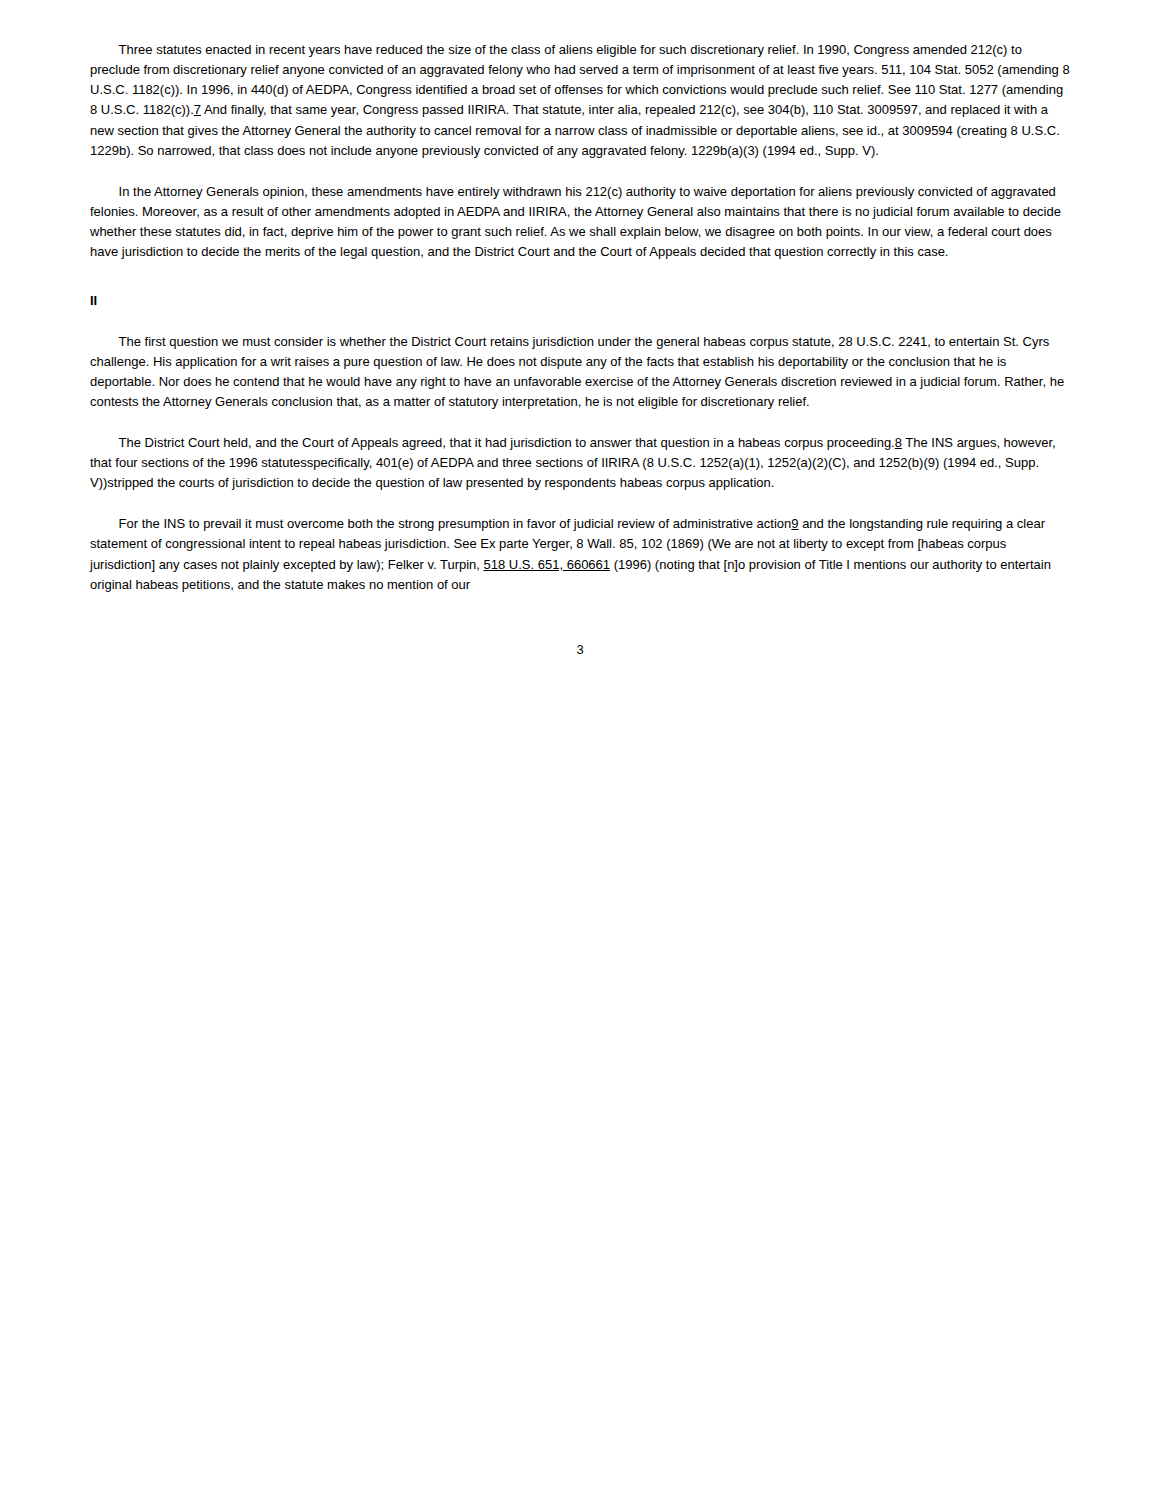Three statutes enacted in recent years have reduced the size of the class of aliens eligible for such discretionary relief. In 1990, Congress amended 212(c) to preclude from discretionary relief anyone convicted of an aggravated felony who had served a term of imprisonment of at least five years. 511, 104 Stat. 5052 (amending 8 U.S.C. 1182(c)). In 1996, in 440(d) of AEDPA, Congress identified a broad set of offenses for which convictions would preclude such relief. See 110 Stat. 1277 (amending 8 U.S.C. 1182(c)).7 And finally, that same year, Congress passed IIRIRA. That statute, inter alia, repealed 212(c), see 304(b), 110 Stat. 3009597, and replaced it with a new section that gives the Attorney General the authority to cancel removal for a narrow class of inadmissible or deportable aliens, see id., at 3009594 (creating 8 U.S.C. 1229b). So narrowed, that class does not include anyone previously convicted of any aggravated felony. 1229b(a)(3) (1994 ed., Supp. V).
In the Attorney Generals opinion, these amendments have entirely withdrawn his 212(c) authority to waive deportation for aliens previously convicted of aggravated felonies. Moreover, as a result of other amendments adopted in AEDPA and IIRIRA, the Attorney General also maintains that there is no judicial forum available to decide whether these statutes did, in fact, deprive him of the power to grant such relief. As we shall explain below, we disagree on both points. In our view, a federal court does have jurisdiction to decide the merits of the legal question, and the District Court and the Court of Appeals decided that question correctly in this case.
II
The first question we must consider is whether the District Court retains jurisdiction under the general habeas corpus statute, 28 U.S.C. 2241, to entertain St. Cyrs challenge. His application for a writ raises a pure question of law. He does not dispute any of the facts that establish his deportability or the conclusion that he is deportable. Nor does he contend that he would have any right to have an unfavorable exercise of the Attorney Generals discretion reviewed in a judicial forum. Rather, he contests the Attorney Generals conclusion that, as a matter of statutory interpretation, he is not eligible for discretionary relief.
The District Court held, and the Court of Appeals agreed, that it had jurisdiction to answer that question in a habeas corpus proceeding.8 The INS argues, however, that four sections of the 1996 statutesspecifically, 401(e) of AEDPA and three sections of IIRIRA (8 U.S.C. 1252(a)(1), 1252(a)(2)(C), and 1252(b)(9) (1994 ed., Supp. V))stripped the courts of jurisdiction to decide the question of law presented by respondents habeas corpus application.
For the INS to prevail it must overcome both the strong presumption in favor of judicial review of administrative action9 and the longstanding rule requiring a clear statement of congressional intent to repeal habeas jurisdiction. See Ex parte Yerger, 8 Wall. 85, 102 (1869) (We are not at liberty to except from [habeas corpus jurisdiction] any cases not plainly excepted by law); Felker v. Turpin, 518 U.S. 651, 660661 (1996) (noting that [n]o provision of Title I mentions our authority to entertain original habeas petitions, and the statute makes no mention of our
3